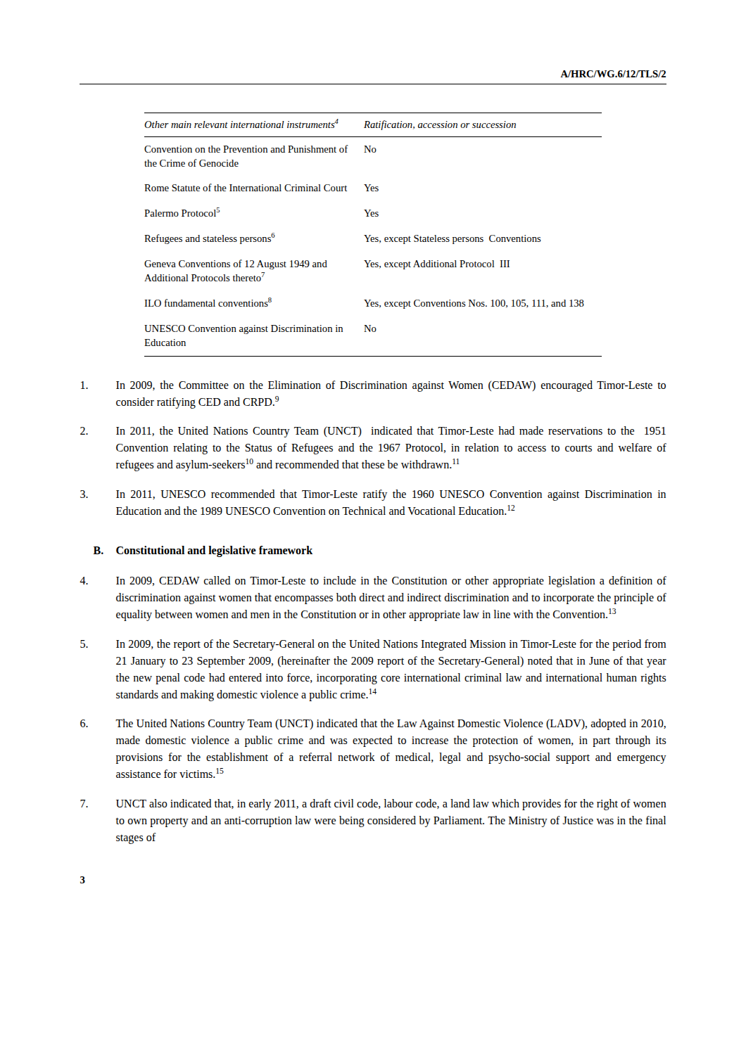A/HRC/WG.6/12/TLS/2
| Other main relevant international instruments 4 | Ratification, accession or succession |
| --- | --- |
| Convention on the Prevention and Punishment of the Crime of Genocide | No |
| Rome Statute of the International Criminal Court | Yes |
| Palermo Protocol 5 | Yes |
| Refugees and stateless persons 6 | Yes, except Stateless persons Conventions |
| Geneva Conventions of 12 August 1949 and Additional Protocols thereto 7 | Yes, except Additional Protocol III |
| ILO fundamental conventions 8 | Yes, except Conventions Nos. 100, 105, 111, and 138 |
| UNESCO Convention against Discrimination in Education | No |
1. In 2009, the Committee on the Elimination of Discrimination against Women (CEDAW) encouraged Timor-Leste to consider ratifying CED and CRPD.9
2. In 2011, the United Nations Country Team (UNCT) indicated that Timor-Leste had made reservations to the 1951 Convention relating to the Status of Refugees and the 1967 Protocol, in relation to access to courts and welfare of refugees and asylum-seekers10 and recommended that these be withdrawn.11
3. In 2011, UNESCO recommended that Timor-Leste ratify the 1960 UNESCO Convention against Discrimination in Education and the 1989 UNESCO Convention on Technical and Vocational Education.12
B. Constitutional and legislative framework
4. In 2009, CEDAW called on Timor-Leste to include in the Constitution or other appropriate legislation a definition of discrimination against women that encompasses both direct and indirect discrimination and to incorporate the principle of equality between women and men in the Constitution or in other appropriate law in line with the Convention.13
5. In 2009, the report of the Secretary-General on the United Nations Integrated Mission in Timor-Leste for the period from 21 January to 23 September 2009, (hereinafter the 2009 report of the Secretary-General) noted that in June of that year the new penal code had entered into force, incorporating core international criminal law and international human rights standards and making domestic violence a public crime.14
6. The United Nations Country Team (UNCT) indicated that the Law Against Domestic Violence (LADV), adopted in 2010, made domestic violence a public crime and was expected to increase the protection of women, in part through its provisions for the establishment of a referral network of medical, legal and psycho-social support and emergency assistance for victims.15
7. UNCT also indicated that, in early 2011, a draft civil code, labour code, a land law which provides for the right of women to own property and an anti-corruption law were being considered by Parliament. The Ministry of Justice was in the final stages of
3